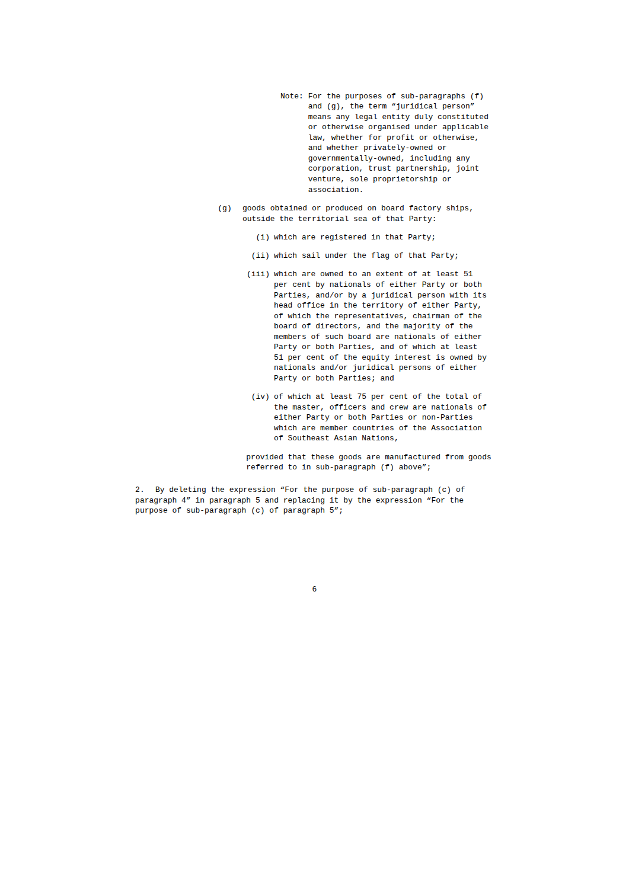Note: For the purposes of sub-paragraphs (f) and (g), the term “juridical person” means any legal entity duly constituted or otherwise organised under applicable law, whether for profit or otherwise, and whether privately-owned or governmentally-owned, including any corporation, trust partnership, joint venture, sole proprietorship or association.
(g) goods obtained or produced on board factory ships, outside the territorial sea of that Party:
(i) which are registered in that Party;
(ii) which sail under the flag of that Party;
(iii) which are owned to an extent of at least 51 per cent by nationals of either Party or both Parties, and/or by a juridical person with its head office in the territory of either Party, of which the representatives, chairman of the board of directors, and the majority of the members of such board are nationals of either Party or both Parties, and of which at least 51 per cent of the equity interest is owned by nationals and/or juridical persons of either Party or both Parties; and
(iv) of which at least 75 per cent of the total of the master, officers and crew are nationals of either Party or both Parties or non-Parties which are member countries of the Association of Southeast Asian Nations,
provided that these goods are manufactured from goods referred to in sub-paragraph (f) above”;
2. By deleting the expression “For the purpose of sub-paragraph (c) of paragraph 4” in paragraph 5 and replacing it by the expression “For the purpose of sub-paragraph (c) of paragraph 5”;
6